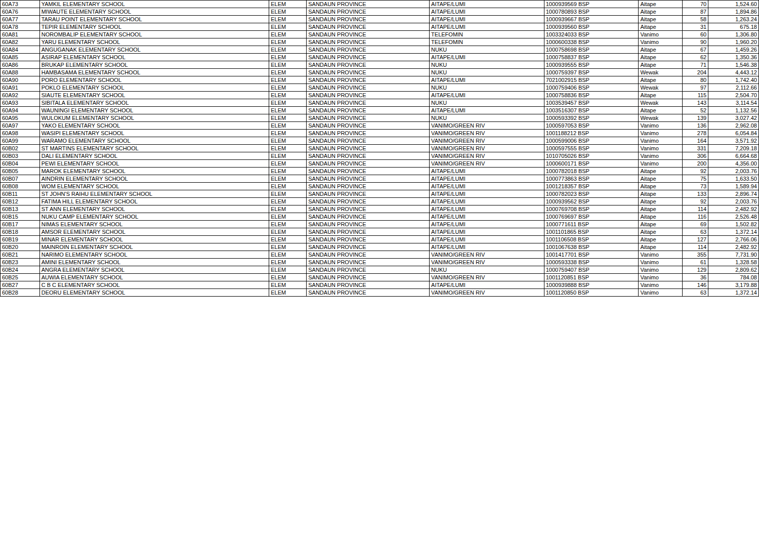| 60A73 | YAMKIL ELEMENTARY SCHOOL | ELEM | SANDAUN PROVINCE | AITAPE/LUMI | 1000939569 BSP | Aitape | 70 | 1,524.60 |
| 60A76 | MIWAUTE ELEMENTARY SCHOOL | ELEM | SANDAUN PROVINCE | AITAPE/LUMI | 1000780893 BSP | Aitape | 87 | 1,894.86 |
| 60A77 | TARAU POINT ELEMENTARY SCHOOL | ELEM | SANDAUN PROVINCE | AITAPE/LUMI | 1000939667 BSP | Aitape | 58 | 1,263.24 |
| 60A78 | TEPIR ELEMENTARY SCHOOL | ELEM | SANDAUN PROVINCE | AITAPE/LUMI | 1000939560 BSP | Aitape | 31 | 675.18 |
| 60A81 | NOROMBALIP ELEMENTARY SCHOOL | ELEM | SANDAUN PROVINCE | TELEFOMIN | 1003324033 BSP | Vanimo | 60 | 1,306.80 |
| 60A82 | YARU ELEMENTARY SCHOOL | ELEM | SANDAUN PROVINCE | TELEFOMIN | 1000600338 BSP | Vanimo | 90 | 1,960.20 |
| 60A84 | ANGUGANAK ELEMENTARY SCHOOL | ELEM | SANDAUN PROVINCE | NUKU | 1000758698 BSP | Aitape | 67 | 1,459.26 |
| 60A85 | ASIRAP ELEMENTARY SCHOOL | ELEM | SANDAUN PROVINCE | AITAPE/LUMI | 1000758837 BSP | Aitape | 62 | 1,350.36 |
| 60A86 | BRUKAP ELEMENTARY SCHOOL | ELEM | SANDAUN PROVINCE | NUKU | 1000939555 BSP | Aitape | 71 | 1,546.38 |
| 60A88 | HAMBASAMA ELEMENTARY SCHOOL | ELEM | SANDAUN PROVINCE | NUKU | 1000759397 BSP | Wewak | 204 | 4,443.12 |
| 60A90 | PORO ELEMENTARY SCHOOL | ELEM | SANDAUN PROVINCE | AITAPE/LUMI | 7021002915 BSP | Aitape | 80 | 1,742.40 |
| 60A91 | POKLO ELEMENTARY SCHOOL | ELEM | SANDAUN PROVINCE | NUKU | 1000759406 BSP | Wewak | 97 | 2,112.66 |
| 60A92 | SIAUTE ELEMENTARY SCHOOL | ELEM | SANDAUN PROVINCE | AITAPE/LUMI | 1000758836 BSP | Aitape | 115 | 2,504.70 |
| 60A93 | SIBITALA ELEMENTARY SCHOOL | ELEM | SANDAUN PROVINCE | NUKU | 1003539457 BSP | Wewak | 143 | 3,114.54 |
| 60A94 | WAUNINGI ELEMENTARY SCHOOL | ELEM | SANDAUN PROVINCE | AITAPE/LUMI | 1003516307 BSP | Aitape | 52 | 1,132.56 |
| 60A95 | WULOKUM ELEMENTARY SCHOOL | ELEM | SANDAUN PROVINCE | NUKU | 1000593392 BSP | Wewak | 139 | 3,027.42 |
| 60A97 | YAKO ELEMENTARY SCHOOL | ELEM | SANDAUN PROVINCE | VANIMO/GREEN RIV | 1000597053 BSP | Vanimo | 136 | 2,962.08 |
| 60A98 | WASIPI ELEMENTARY SCHOOL | ELEM | SANDAUN PROVINCE | VANIMO/GREEN RIV | 1001188212 BSP | Vanimo | 278 | 6,054.84 |
| 60A99 | WARAMO ELEMENTARY SCHOOL | ELEM | SANDAUN PROVINCE | VANIMO/GREEN RIV | 1000599006 BSP | Vanimo | 164 | 3,571.92 |
| 60B02 | ST MARTINS ELEMENTARY SCHOOL | ELEM | SANDAUN PROVINCE | VANIMO/GREEN RIV | 1000597555 BSP | Vanimo | 331 | 7,209.18 |
| 60B03 | DALI ELEMENTARY SCHOOL | ELEM | SANDAUN PROVINCE | VANIMO/GREEN RIV | 1010705026 BSP | Vanimo | 306 | 6,664.68 |
| 60B04 | PEWI ELEMENTARY SCHOOL | ELEM | SANDAUN PROVINCE | VANIMO/GREEN RIV | 1000600171 BSP | Vanimo | 200 | 4,356.00 |
| 60B05 | MAROK ELEMENTARY SCHOOL | ELEM | SANDAUN PROVINCE | AITAPE/LUMI | 1000782018 BSP | Aitape | 92 | 2,003.76 |
| 60B07 | AINDRIN ELEMENTARY SCHOOL | ELEM | SANDAUN PROVINCE | AITAPE/LUMI | 1000773863 BSP | Aitape | 75 | 1,633.50 |
| 60B08 | WOM ELEMENTARY SCHOOL | ELEM | SANDAUN PROVINCE | AITAPE/LUMI | 1001218357 BSP | Aitape | 73 | 1,589.94 |
| 60B11 | ST JOHN'S RAIHU ELEMENTARY SCHOOL | ELEM | SANDAUN PROVINCE | AITAPE/LUMI | 1000782023 BSP | Aitape | 133 | 2,896.74 |
| 60B12 | FATIMA HILL ELEMENTARY SCHOOL | ELEM | SANDAUN PROVINCE | AITAPE/LUMI | 1000939562 BSP | Aitape | 92 | 2,003.76 |
| 60B13 | ST ANN ELEMENTARY SCHOOL | ELEM | SANDAUN PROVINCE | AITAPE/LUMI | 1000769708 BSP | Aitape | 114 | 2,482.92 |
| 60B15 | NUKU CAMP ELEMENTARY SCHOOL | ELEM | SANDAUN PROVINCE | AITAPE/LUMI | 1000769697 BSP | Aitape | 116 | 2,526.48 |
| 60B17 | NIMAS ELEMENTARY SCHOOL | ELEM | SANDAUN PROVINCE | AITAPE/LUMI | 1000771611 BSP | Aitape | 69 | 1,502.82 |
| 60B18 | AMSOR ELEMENTARY SCHOOL | ELEM | SANDAUN PROVINCE | AITAPE/LUMI | 1001101865 BSP | Aitape | 63 | 1,372.14 |
| 60B19 | MINAR ELEMENTARY SCHOOL | ELEM | SANDAUN PROVINCE | AITAPE/LUMI | 1001106508 BSP | Aitape | 127 | 2,766.06 |
| 60B20 | MAINROIN ELEMENTARY SCHOOL | ELEM | SANDAUN PROVINCE | AITAPE/LUMI | 1001067638 BSP | Aitape | 114 | 2,482.92 |
| 60B21 | NARIMO ELEMENTARY SCHOOL | ELEM | SANDAUN PROVINCE | VANIMO/GREEN RIV | 1001417701 BSP | Vanimo | 355 | 7,731.90 |
| 60B23 | AMINI ELEMENTARY SCHOOL | ELEM | SANDAUN PROVINCE | VANIMO/GREEN RIV | 1000593338 BSP | Vanimo | 61 | 1,328.58 |
| 60B24 | ANGRA ELEMENTARY SCHOOL | ELEM | SANDAUN PROVINCE | NUKU | 1000759407 BSP | Vanimo | 129 | 2,809.62 |
| 60B25 | AUWIA ELEMENTARY SCHOOL | ELEM | SANDAUN PROVINCE | VANIMO/GREEN RIV | 1001120851 BSP | Vanimo | 36 | 784.08 |
| 60B27 | C B C ELEMENTARY SCHOOL | ELEM | SANDAUN PROVINCE | AITAPE/LUMI | 1000939888 BSP | Vanimo | 146 | 3,179.88 |
| 60B28 | DEORU ELEMENTARY SCHOOL | ELEM | SANDAUN PROVINCE | VANIMO/GREEN RIV | 1001120850 BSP | Vanimo | 63 | 1,372.14 |